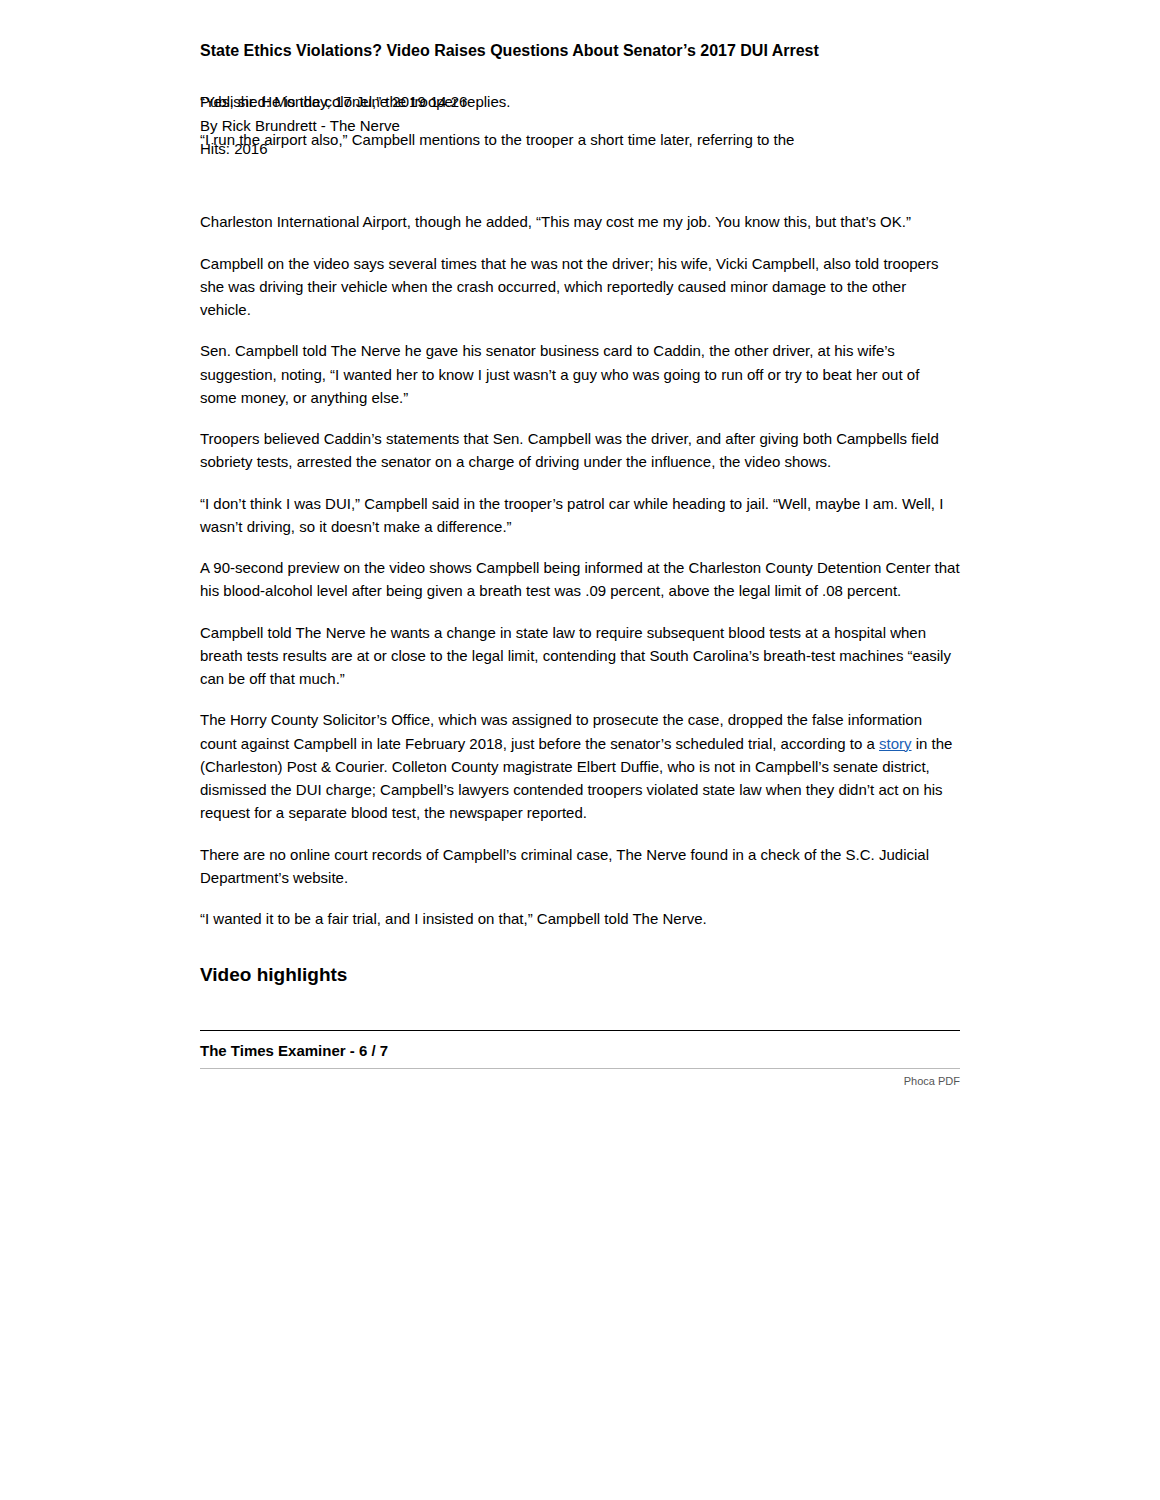State Ethics Violations? Video Raises Questions About Senator’s 2017 DUI Arrest
“Yes, sir. He is the colonel,” the trooper replies.
“I run the airport also,” Campbell mentions to the trooper a short time later, referring to the
Published: Monday, 17 June 2019 14:26
By Rick Brundrett - The Nerve
Hits: 2016
Charleston International Airport, though he added, “This may cost me my job. You know this, but that’s OK.”
Campbell on the video says several times that he was not the driver; his wife, Vicki Campbell, also told troopers she was driving their vehicle when the crash occurred, which reportedly caused minor damage to the other vehicle.
Sen. Campbell told The Nerve he gave his senator business card to Caddin, the other driver, at his wife’s suggestion, noting, “I wanted her to know I just wasn’t a guy who was going to run off or try to beat her out of some money, or anything else.”
Troopers believed Caddin’s statements that Sen. Campbell was the driver, and after giving both Campbells field sobriety tests, arrested the senator on a charge of driving under the influence, the video shows.
“I don’t think I was DUI,” Campbell said in the trooper’s patrol car while heading to jail. “Well, maybe I am. Well, I wasn’t driving, so it doesn’t make a difference.”
A 90-second preview on the video shows Campbell being informed at the Charleston County Detention Center that his blood-alcohol level after being given a breath test was .09 percent, above the legal limit of .08 percent.
Campbell told The Nerve he wants a change in state law to require subsequent blood tests at a hospital when breath tests results are at or close to the legal limit, contending that South Carolina’s breath-test machines “easily can be off that much.”
The Horry County Solicitor’s Office, which was assigned to prosecute the case, dropped the false information count against Campbell in late February 2018, just before the senator’s scheduled trial, according to a story in the (Charleston) Post & Courier. Colleton County magistrate Elbert Duffie, who is not in Campbell’s senate district, dismissed the DUI charge; Campbell’s lawyers contended troopers violated state law when they didn’t act on his request for a separate blood test, the newspaper reported.
There are no online court records of Campbell’s criminal case, The Nerve found in a check of the S.C. Judicial Department’s website.
“I wanted it to be a fair trial, and I insisted on that,” Campbell told The Nerve.
Video highlights
The Times Examiner - 6 / 7
Phoca PDF